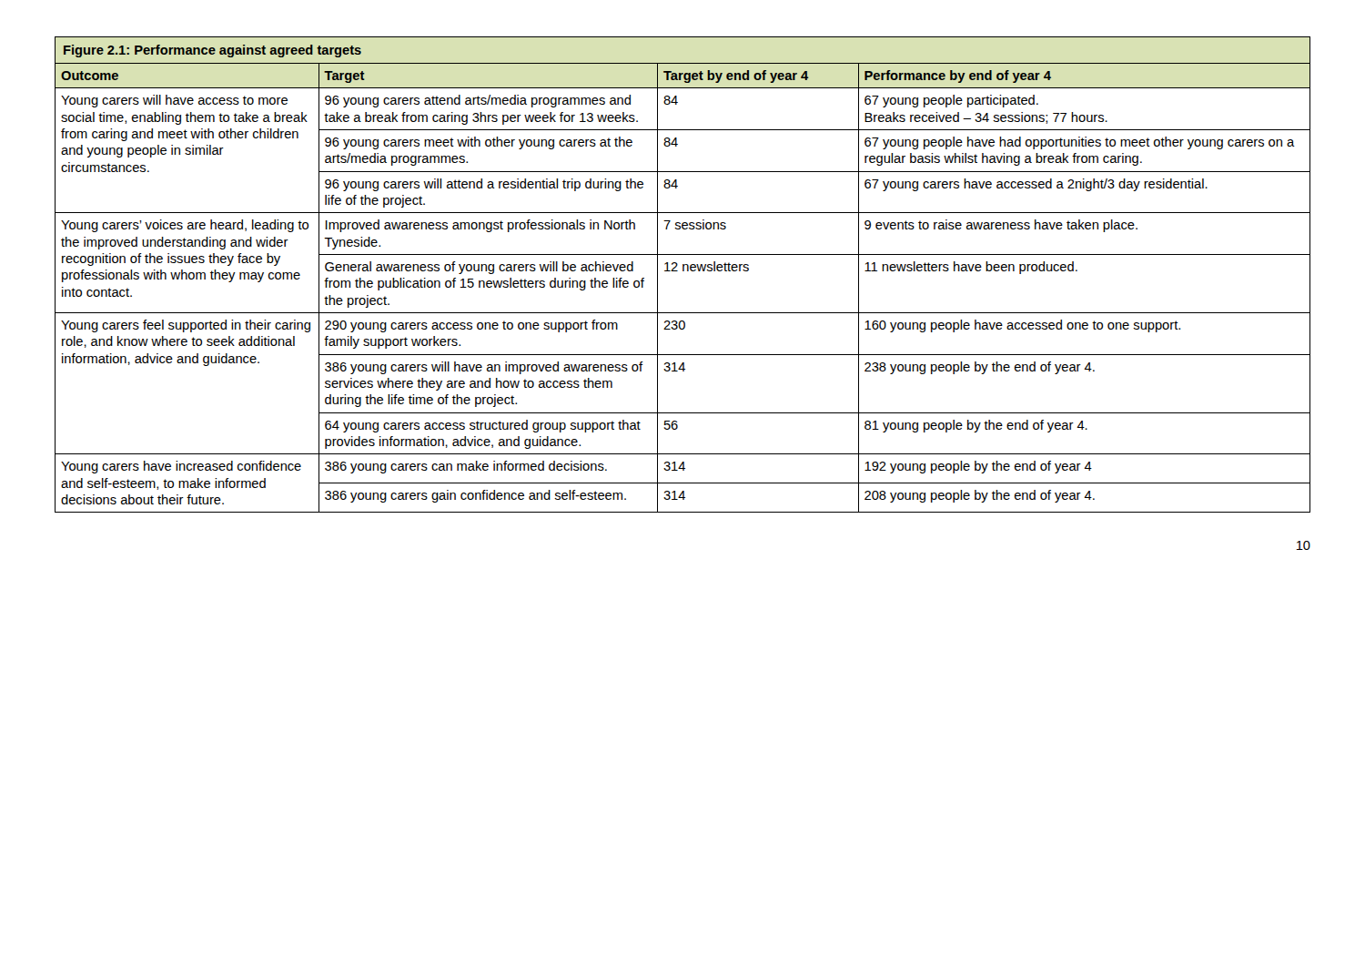Figure 2.1: Performance against agreed targets
| Outcome | Target | Target by end of year 4 | Performance by end of year 4 |
| --- | --- | --- | --- |
| Young carers will have access to more social time, enabling them to take a break from caring and meet with other children and young people in similar circumstances. | 96 young carers attend arts/media programmes and take a break from caring 3hrs per week for 13 weeks. | 84 | 67 young people participated. Breaks received – 34 sessions; 77 hours. |
| 96 young carers meet with other young carers at the arts/media programmes. | 84 | 67 young people have had opportunities to meet other young carers on a regular basis whilst having a break from caring. |
| 96 young carers will attend a residential trip during the life of the project. | 84 | 67 young carers have accessed a 2night/3 day residential. |
| Young carers’ voices are heard, leading to the improved understanding and wider recognition of the issues they face by professionals with whom they may come into contact. | Improved awareness amongst professionals in North Tyneside. | 7 sessions | 9 events to raise awareness have taken place. |
| General awareness of young carers will be achieved from the publication of 15 newsletters during the life of the project. | 12 newsletters | 11 newsletters have been produced. |
| Young carers feel supported in their caring role, and know where to seek additional information, advice and guidance. | 290 young carers access one to one support from family support workers. | 230 | 160 young people have accessed one to one support. |
| 386 young carers will have an improved awareness of services where they are and how to access them during the life time of the project. | 314 | 238 young people by the end of year 4. |
| 64 young carers access structured group support that provides information, advice, and guidance. | 56 | 81 young people by the end of year 4. |
| Young carers have increased confidence and self-esteem, to make informed decisions about their future. | 386 young carers can make informed decisions. | 314 | 192 young people by the end of year 4 |
| 386 young carers gain confidence and self-esteem. | 314 | 208 young people by the end of year 4. |
10